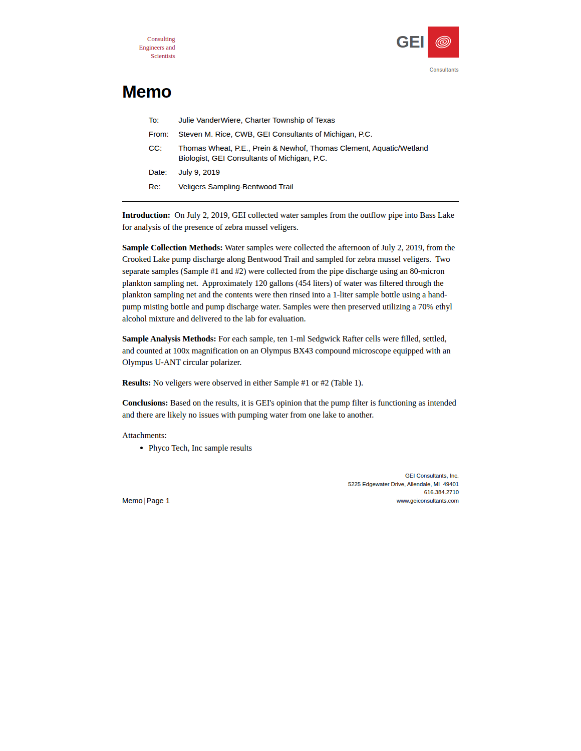Consulting
Engineers and
Scientists
GEI
Consultants
Memo
To:
Julie VanderWiere, Charter Township of Texas
From:
Steven M. Rice, CWB, GEI Consultants of Michigan, P.C.
CC:
Thomas Wheat, P.E., Prein & Newhof, Thomas Clement, Aquatic/Wetland Biologist, GEI Consultants of Michigan, P.C.
Date:
July 9, 2019
Re:
Veligers Sampling-Bentwood Trail
Introduction: On July 2, 2019, GEI collected water samples from the outflow pipe into Bass Lake for analysis of the presence of zebra mussel veligers.
Sample Collection Methods: Water samples were collected the afternoon of July 2, 2019, from the Crooked Lake pump discharge along Bentwood Trail and sampled for zebra mussel veligers. Two separate samples (Sample #1 and #2) were collected from the pipe discharge using an 80-micron plankton sampling net. Approximately 120 gallons (454 liters) of water was filtered through the plankton sampling net and the contents were then rinsed into a 1-liter sample bottle using a hand-pump misting bottle and pump discharge water. Samples were then preserved utilizing a 70% ethyl alcohol mixture and delivered to the lab for evaluation.
Sample Analysis Methods: For each sample, ten 1-ml Sedgwick Rafter cells were filled, settled, and counted at 100x magnification on an Olympus BX43 compound microscope equipped with an Olympus U-ANT circular polarizer.
Results: No veligers were observed in either Sample #1 or #2 (Table 1).
Conclusions: Based on the results, it is GEI's opinion that the pump filter is functioning as intended and there are likely no issues with pumping water from one lake to another.
Attachments:
Phyco Tech, Inc sample results
Memo|Page 1
GEI Consultants, Inc.
5225 Edgewater Drive, Allendale, MI 49401
616.384.2710
www.geiconsultants.com